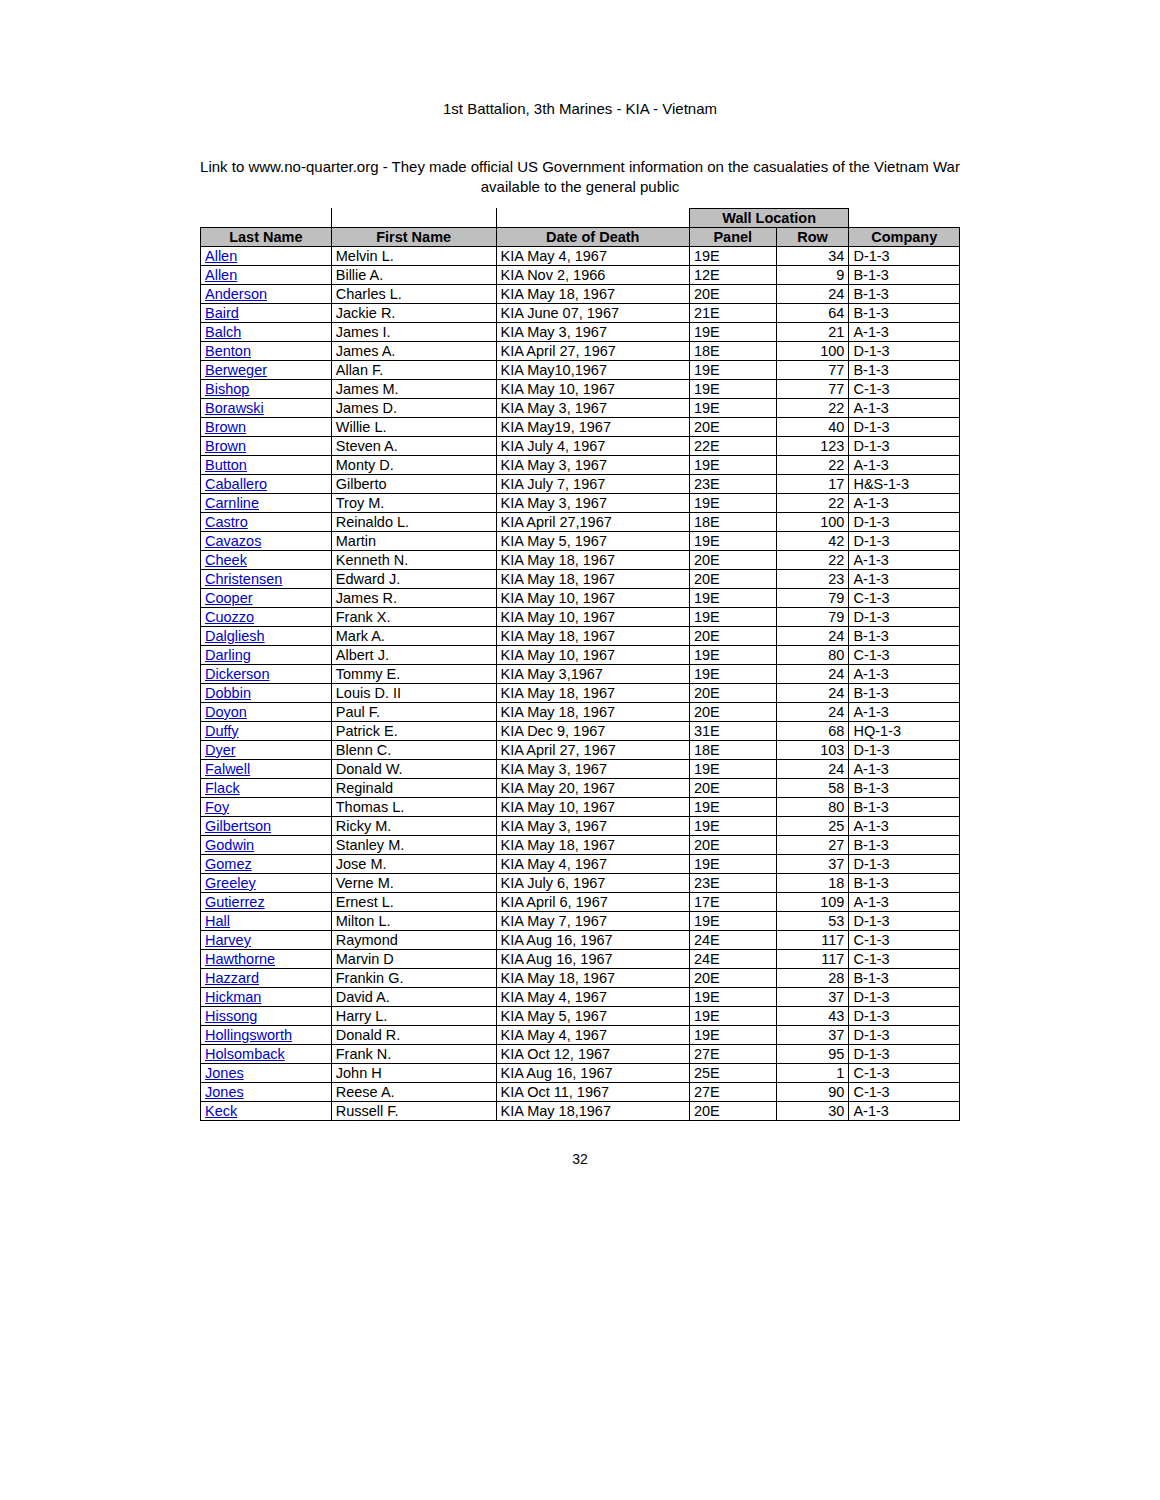1st Battalion, 3th Marines - KIA - Vietnam
Link to www.no-quarter.org - They made official US Government information on the casualaties of the Vietnam War available to the general public
| | | | Wall Location | |
| --- | --- | --- | --- | --- |
| Last Name | First Name | Date of Death | Panel | Row | Company |
| Allen | Melvin L. | KIA May 4, 1967 | 19E | 34 | D-1-3 |
| Allen | Billie A. | KIA Nov 2, 1966 | 12E | 9 | B-1-3 |
| Anderson | Charles L. | KIA May 18, 1967 | 20E | 24 | B-1-3 |
| Baird | Jackie R. | KIA June 07, 1967 | 21E | 64 | B-1-3 |
| Balch | James I. | KIA May 3, 1967 | 19E | 21 | A-1-3 |
| Benton | James A. | KIA April 27, 1967 | 18E | 100 | D-1-3 |
| Berweger | Allan F. | KIA May10,1967 | 19E | 77 | B-1-3 |
| Bishop | James M. | KIA May 10, 1967 | 19E | 77 | C-1-3 |
| Borawski | James D. | KIA May 3, 1967 | 19E | 22 | A-1-3 |
| Brown | Willie L. | KIA May19, 1967 | 20E | 40 | D-1-3 |
| Brown | Steven A. | KIA July 4, 1967 | 22E | 123 | D-1-3 |
| Button | Monty D. | KIA May 3, 1967 | 19E | 22 | A-1-3 |
| Caballero | Gilberto | KIA July 7, 1967 | 23E | 17 | H&S-1-3 |
| Carnline | Troy M. | KIA May 3, 1967 | 19E | 22 | A-1-3 |
| Castro | Reinaldo L. | KIA April 27,1967 | 18E | 100 | D-1-3 |
| Cavazos | Martin | KIA May 5, 1967 | 19E | 42 | D-1-3 |
| Cheek | Kenneth N. | KIA May 18, 1967 | 20E | 22 | A-1-3 |
| Christensen | Edward J. | KIA May 18, 1967 | 20E | 23 | A-1-3 |
| Cooper | James R. | KIA May 10, 1967 | 19E | 79 | C-1-3 |
| Cuozzo | Frank X. | KIA May 10, 1967 | 19E | 79 | D-1-3 |
| Dalgliesh | Mark A. | KIA May 18, 1967 | 20E | 24 | B-1-3 |
| Darling | Albert J. | KIA May 10, 1967 | 19E | 80 | C-1-3 |
| Dickerson | Tommy E. | KIA May 3,1967 | 19E | 24 | A-1-3 |
| Dobbin | Louis D. II | KIA May 18, 1967 | 20E | 24 | B-1-3 |
| Doyon | Paul F. | KIA May 18, 1967 | 20E | 24 | A-1-3 |
| Duffy | Patrick E. | KIA Dec 9, 1967 | 31E | 68 | HQ-1-3 |
| Dyer | Blenn C. | KIA April 27, 1967 | 18E | 103 | D-1-3 |
| Falwell | Donald W. | KIA May 3, 1967 | 19E | 24 | A-1-3 |
| Flack | Reginald | KIA May 20, 1967 | 20E | 58 | B-1-3 |
| Foy | Thomas L. | KIA May 10, 1967 | 19E | 80 | B-1-3 |
| Gilbertson | Ricky M. | KIA May 3, 1967 | 19E | 25 | A-1-3 |
| Godwin | Stanley M. | KIA May 18, 1967 | 20E | 27 | B-1-3 |
| Gomez | Jose M. | KIA May 4, 1967 | 19E | 37 | D-1-3 |
| Greeley | Verne M. | KIA July 6, 1967 | 23E | 18 | B-1-3 |
| Gutierrez | Ernest L. | KIA April 6, 1967 | 17E | 109 | A-1-3 |
| Hall | Milton L. | KIA May 7, 1967 | 19E | 53 | D-1-3 |
| Harvey | Raymond | KIA Aug 16, 1967 | 24E | 117 | C-1-3 |
| Hawthorne | Marvin D | KIA Aug 16, 1967 | 24E | 117 | C-1-3 |
| Hazzard | Frankin G. | KIA May 18, 1967 | 20E | 28 | B-1-3 |
| Hickman | David A. | KIA May 4, 1967 | 19E | 37 | D-1-3 |
| Hissong | Harry L. | KIA May 5, 1967 | 19E | 43 | D-1-3 |
| Hollingsworth | Donald R. | KIA May 4, 1967 | 19E | 37 | D-1-3 |
| Holsomback | Frank N. | KIA Oct 12, 1967 | 27E | 95 | D-1-3 |
| Jones | John H | KIA Aug 16, 1967 | 25E | 1 | C-1-3 |
| Jones | Reese A. | KIA Oct 11, 1967 | 27E | 90 | C-1-3 |
| Keck | Russell F. | KIA May 18,1967 | 20E | 30 | A-1-3 |
32